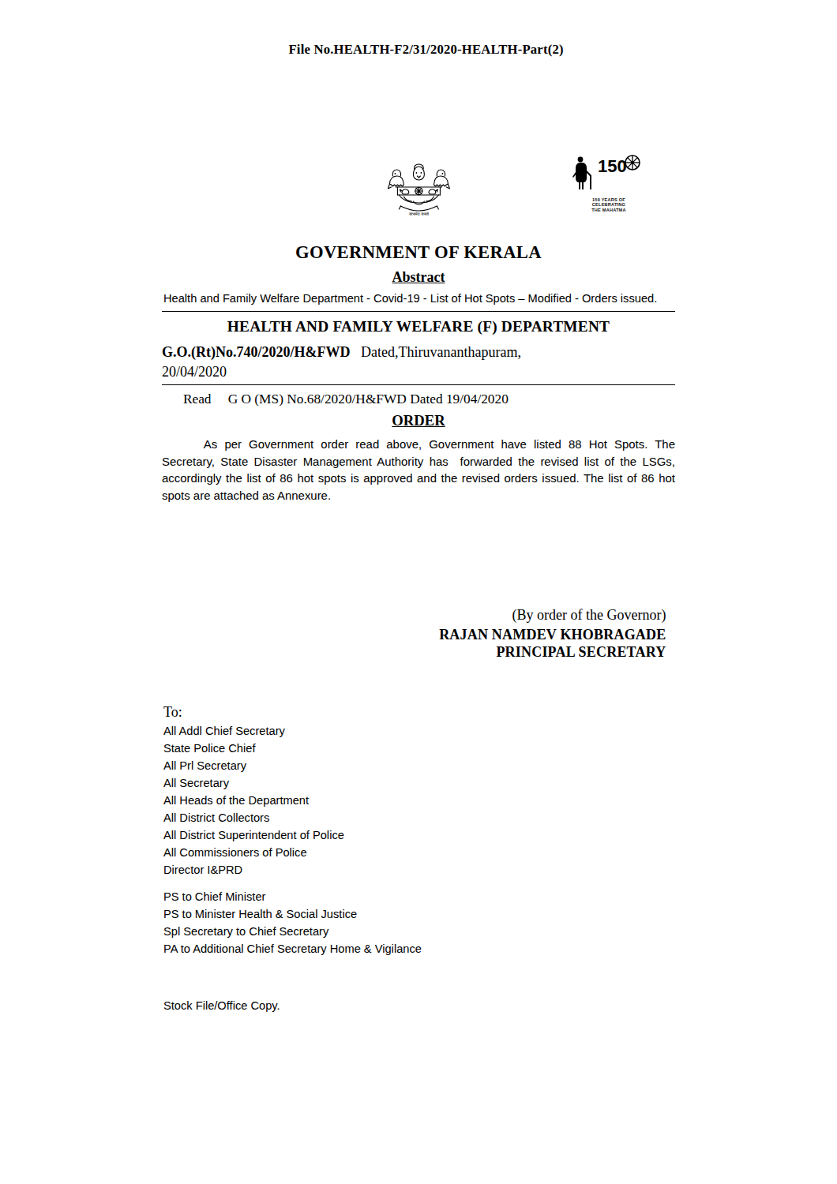File No.HEALTH-F2/31/2020-HEALTH-Part(2)
सत्यमेव जयते
150
150 YEARS OF
CELEBRATING
THE MAHATMA
GOVERNMENT OF KERALA
Abstract
Health and Family Welfare Department - Covid-19 - List of Hot Spots – Modified - Orders issued.
HEALTH AND FAMILY WELFARE (F) DEPARTMENT
G.O.(Rt)No.740/2020/H&FWD Dated,Thiruvananthapuram,
20/04/2020
Read G O (MS) No.68/2020/H&FWD Dated 19/04/2020
ORDER
As per Government order read above, Government have listed 88 Hot Spots. The Secretary, State Disaster Management Authority has forwarded the revised list of the LSGs, accordingly the list of 86 hot spots is approved and the revised orders issued. The list of 86 hot spots are attached as Annexure.
(By order of the Governor)
RAJAN NAMDEV KHOBRAGADE
PRINCIPAL SECRETARY
To:
All Addl Chief Secretary
State Police Chief
All Prl Secretary
All Secretary
All Heads of the Department
All District Collectors
All District Superintendent of Police
All Commissioners of Police
Director I&PRD
PS to Chief Minister
PS to Minister Health & Social Justice
Spl Secretary to Chief Secretary
PA to Additional Chief Secretary Home & Vigilance
Stock File/Office Copy.